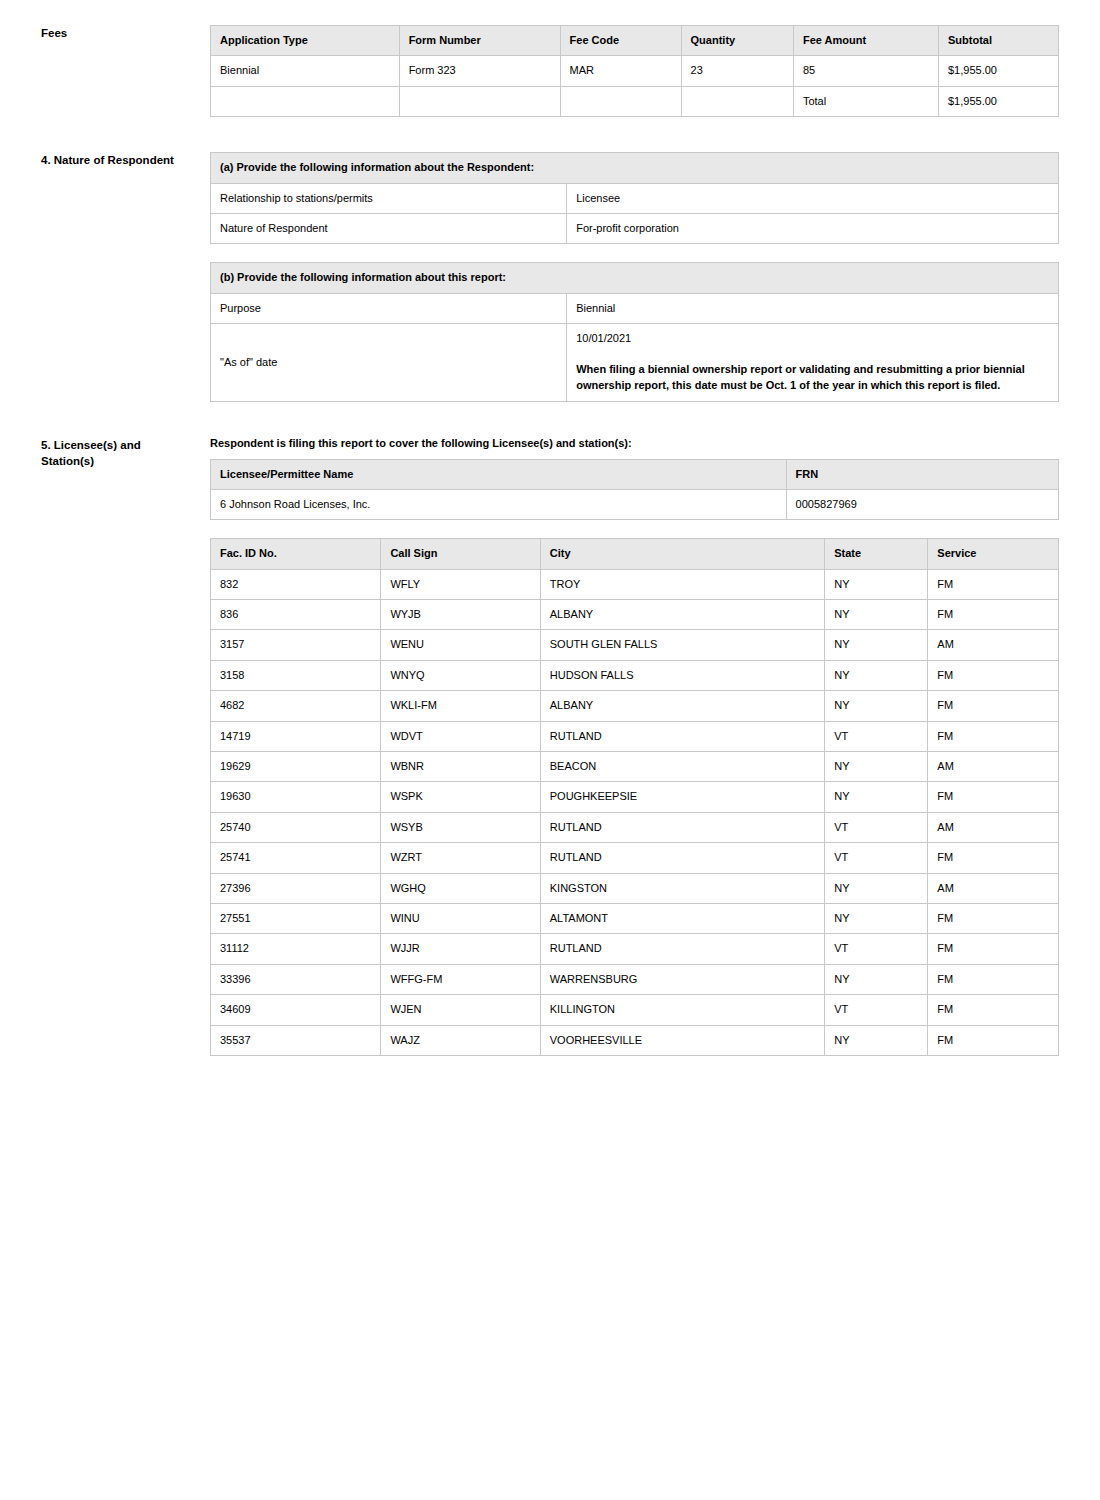| Fees | / Application Type / Form Number / Fee Code / Quantity / Fee Amount / Subtotal / / --- / --- / --- / --- / --- / --- / / Biennial / Form 323 / MAR / 23 / 85 / $1,955.00 / / / / / / Total / $1,955.00 / |
| 4. Nature of Respondent | / (a) Provide the following information about the Respondent: / / Relationship to stations/permits / Licensee / / Nature of Respondent / For-profit corporation / / (b) Provide the following information about this report: / / Purpose / Biennial / / "As of" date / 10/01/2021 When filing a biennial ownership report or validating and resubmitting a prior biennial ownership report, this date must be Oct. 1 of the year in which this report is filed. / |
| 5. Licensee(s) and Station(s) | Respondent is filing this report to cover the following Licensee(s) and station(s): / Licensee/Permittee Name / FRN / / --- / --- / / 6 Johnson Road Licenses, Inc. / 0005827969 / / Fac. ID No. / Call Sign / City / State / Service / / --- / --- / --- / --- / --- / / 832 / WFLY / TROY / NY / FM / / 836 / WYJB / ALBANY / NY / FM / / 3157 / WENU / SOUTH GLEN FALLS / NY / AM / / 3158 / WNYQ / HUDSON FALLS / NY / FM / / 4682 / WKLI-FM / ALBANY / NY / FM / / 14719 / WDVT / RUTLAND / VT / FM / / 19629 / WBNR / BEACON / NY / AM / / 19630 / WSPK / POUGHKEEPSIE / NY / FM / / 25740 / WSYB / RUTLAND / VT / AM / / 25741 / WZRT / RUTLAND / VT / FM / / 27396 / WGHQ / KINGSTON / NY / AM / / 27551 / WINU / ALTAMONT / NY / FM / / 31112 / WJJR / RUTLAND / VT / FM / / 33396 / WFFG-FM / WARRENSBURG / NY / FM / / 34609 / WJEN / KILLINGTON / VT / FM / / 35537 / WAJZ / VOORHEESVILLE / NY / FM / |